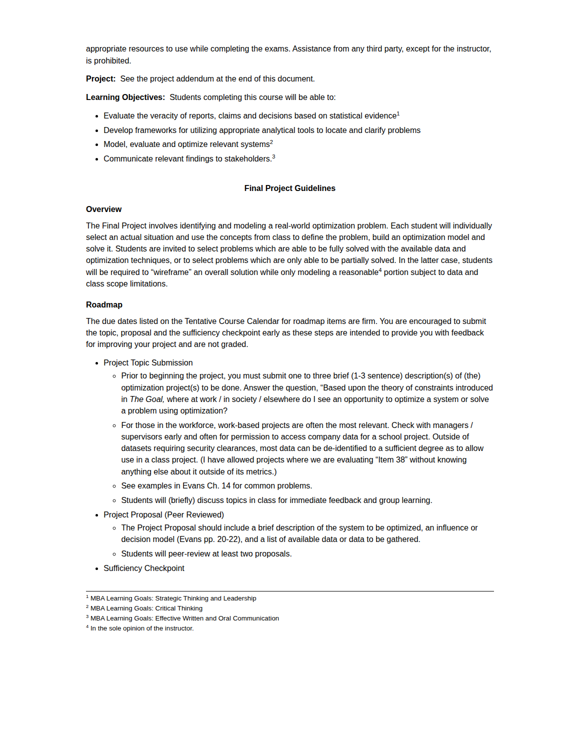appropriate resources to use while completing the exams. Assistance from any third party, except for the instructor, is prohibited.
Project: See the project addendum at the end of this document.
Learning Objectives: Students completing this course will be able to:
Evaluate the veracity of reports, claims and decisions based on statistical evidence1
Develop frameworks for utilizing appropriate analytical tools to locate and clarify problems
Model, evaluate and optimize relevant systems2
Communicate relevant findings to stakeholders.3
Final Project Guidelines
Overview
The Final Project involves identifying and modeling a real-world optimization problem. Each student will individually select an actual situation and use the concepts from class to define the problem, build an optimization model and solve it. Students are invited to select problems which are able to be fully solved with the available data and optimization techniques, or to select problems which are only able to be partially solved. In the latter case, students will be required to “wireframe” an overall solution while only modeling a reasonable4 portion subject to data and class scope limitations.
Roadmap
The due dates listed on the Tentative Course Calendar for roadmap items are firm. You are encouraged to submit the topic, proposal and the sufficiency checkpoint early as these steps are intended to provide you with feedback for improving your project and are not graded.
Project Topic Submission
Prior to beginning the project, you must submit one to three brief (1-3 sentence) description(s) of (the) optimization project(s) to be done. Answer the question, “Based upon the theory of constraints introduced in The Goal, where at work / in society / elsewhere do I see an opportunity to optimize a system or solve a problem using optimization?
For those in the workforce, work-based projects are often the most relevant. Check with managers / supervisors early and often for permission to access company data for a school project. Outside of datasets requiring security clearances, most data can be de-identified to a sufficient degree as to allow use in a class project. (I have allowed projects where we are evaluating “Item 38” without knowing anything else about it outside of its metrics.)
See examples in Evans Ch. 14 for common problems.
Students will (briefly) discuss topics in class for immediate feedback and group learning.
Project Proposal (Peer Reviewed)
The Project Proposal should include a brief description of the system to be optimized, an influence or decision model (Evans pp. 20-22), and a list of available data or data to be gathered.
Students will peer-review at least two proposals.
Sufficiency Checkpoint
1 MBA Learning Goals: Strategic Thinking and Leadership
2 MBA Learning Goals: Critical Thinking
3 MBA Learning Goals: Effective Written and Oral Communication
4 In the sole opinion of the instructor.